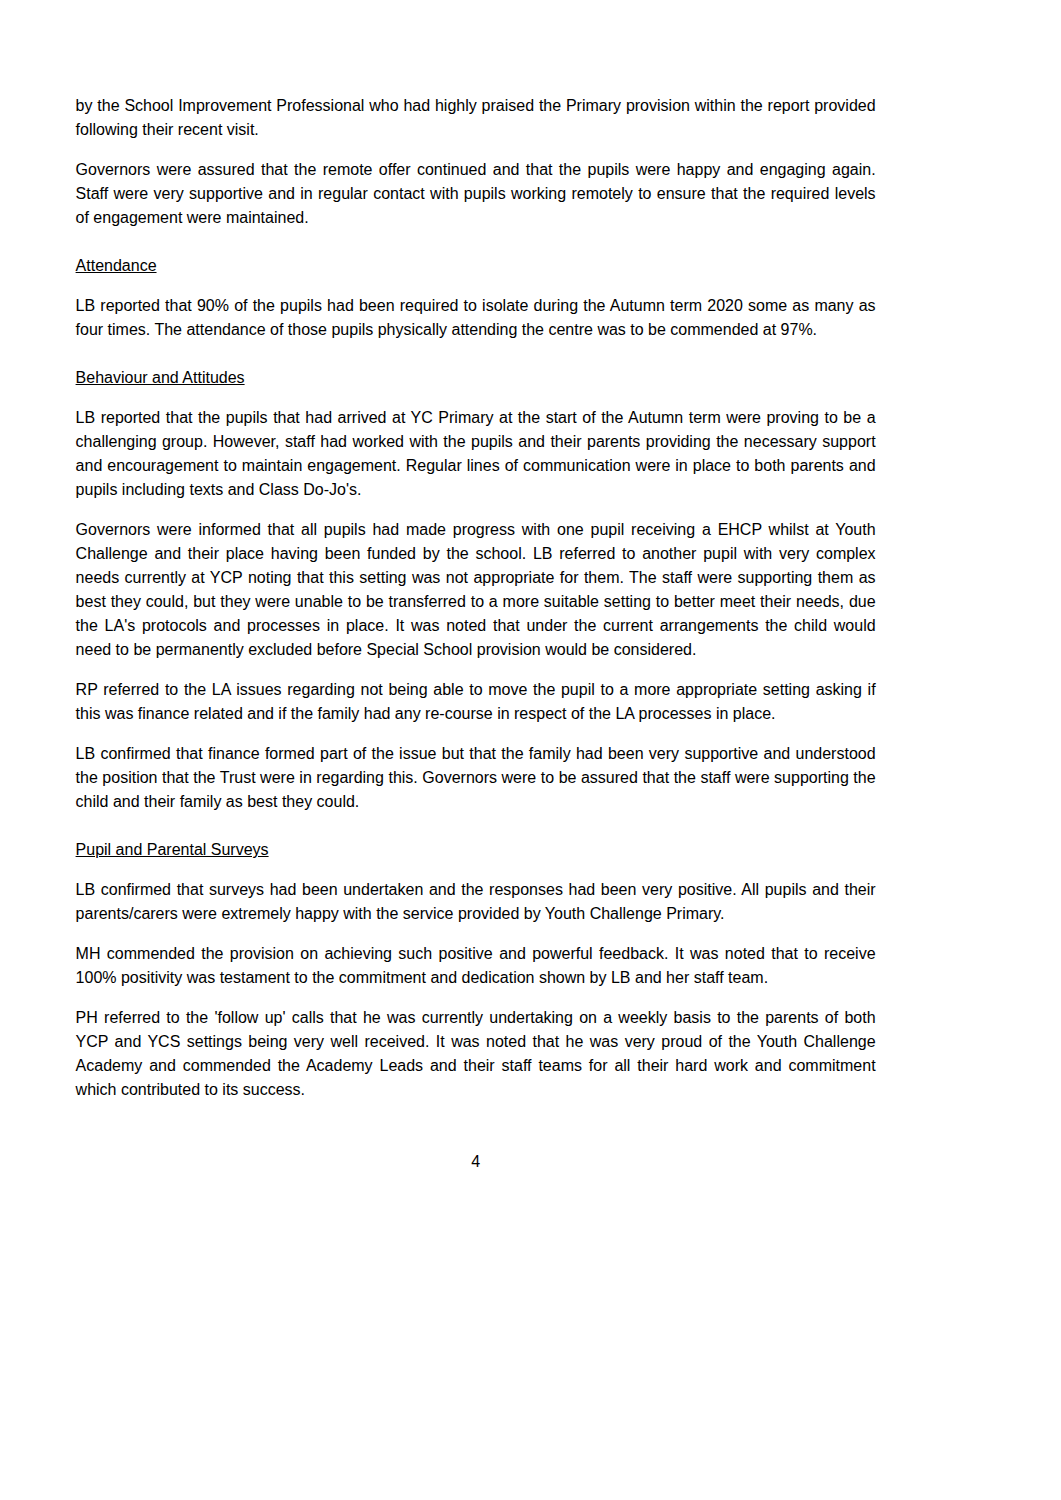by the School Improvement Professional who had highly praised the Primary provision within the report provided following their recent visit.
Governors were assured that the remote offer continued and that the pupils were happy and engaging again. Staff were very supportive and in regular contact with pupils working remotely to ensure that the required levels of engagement were maintained.
Attendance
LB reported that 90% of the pupils had been required to isolate during the Autumn term 2020 some as many as four times. The attendance of those pupils physically attending the centre was to be commended at 97%.
Behaviour and Attitudes
LB reported that the pupils that had arrived at YC Primary at the start of the Autumn term were proving to be a challenging group. However, staff had worked with the pupils and their parents providing the necessary support and encouragement to maintain engagement. Regular lines of communication were in place to both parents and pupils including texts and Class Do-Jo's.
Governors were informed that all pupils had made progress with one pupil receiving a EHCP whilst at Youth Challenge and their place having been funded by the school. LB referred to another pupil with very complex needs currently at YCP noting that this setting was not appropriate for them. The staff were supporting them as best they could, but they were unable to be transferred to a more suitable setting to better meet their needs, due the LA's protocols and processes in place. It was noted that under the current arrangements the child would need to be permanently excluded before Special School provision would be considered.
RP referred to the LA issues regarding not being able to move the pupil to a more appropriate setting asking if this was finance related and if the family had any re-course in respect of the LA processes in place.
LB confirmed that finance formed part of the issue but that the family had been very supportive and understood the position that the Trust were in regarding this. Governors were to be assured that the staff were supporting the child and their family as best they could.
Pupil and Parental Surveys
LB confirmed that surveys had been undertaken and the responses had been very positive. All pupils and their parents/carers were extremely happy with the service provided by Youth Challenge Primary.
MH commended the provision on achieving such positive and powerful feedback. It was noted that to receive 100% positivity was testament to the commitment and dedication shown by LB and her staff team.
PH referred to the 'follow up' calls that he was currently undertaking on a weekly basis to the parents of both YCP and YCS settings being very well received. It was noted that he was very proud of the Youth Challenge Academy and commended the Academy Leads and their staff teams for all their hard work and commitment which contributed to its success.
4